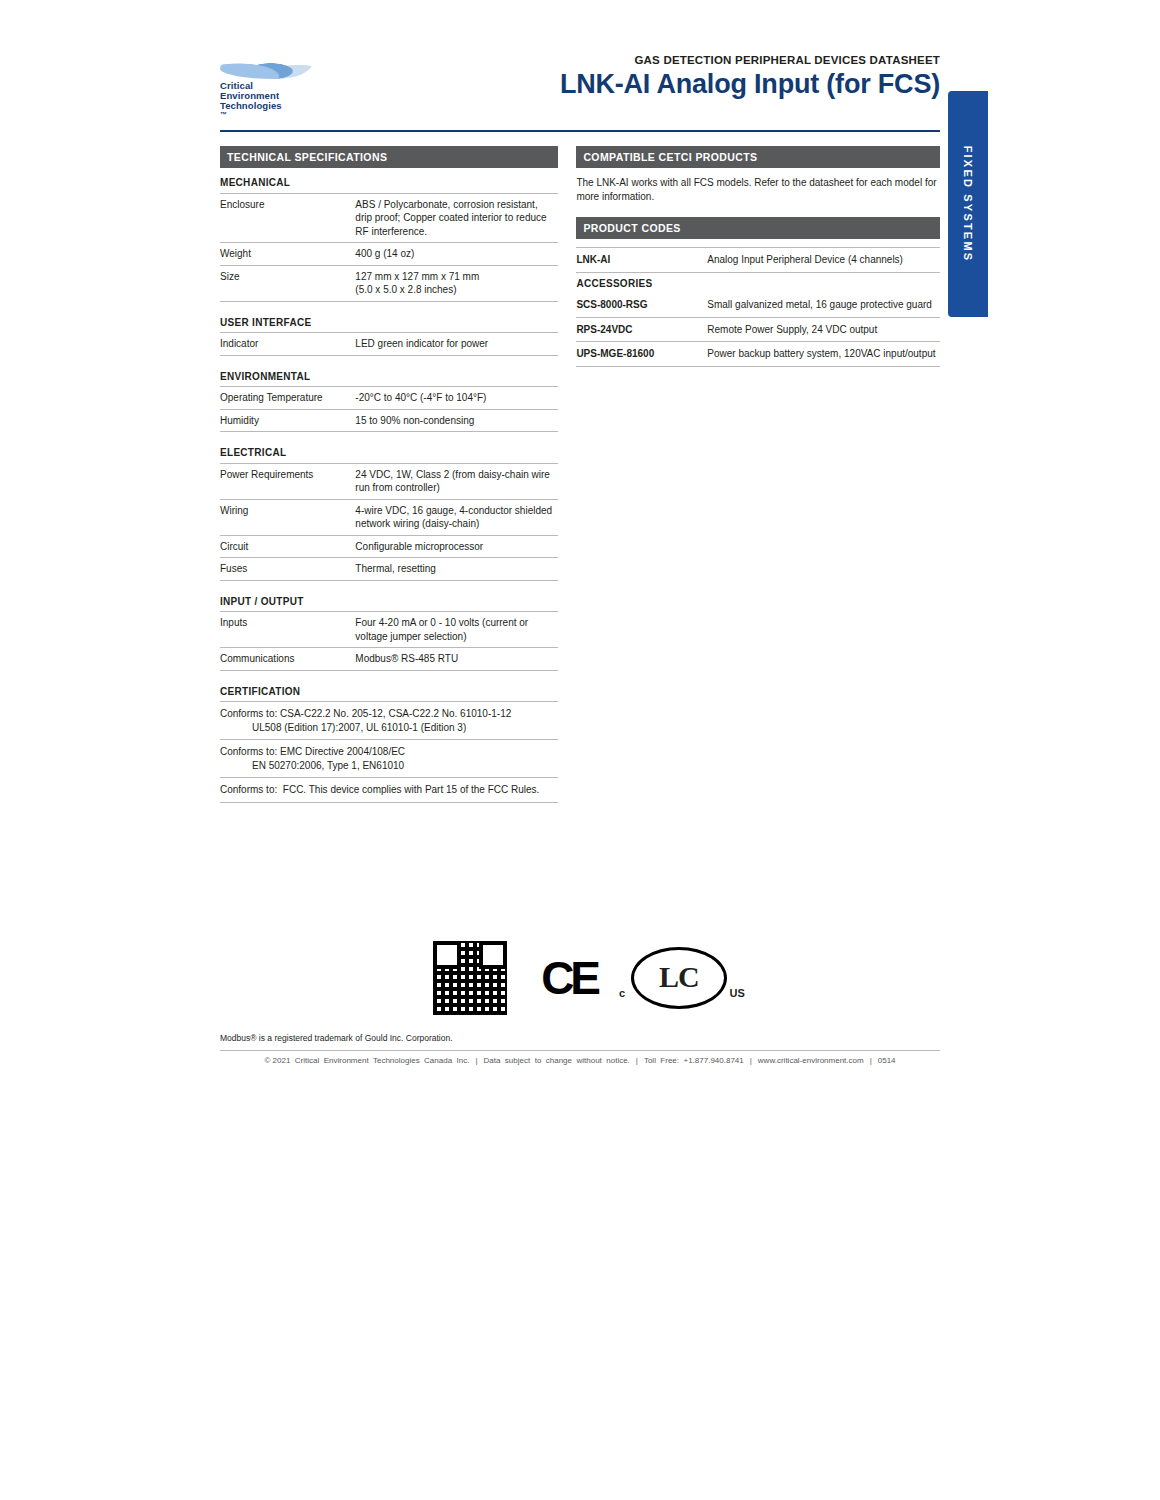Fixed Systems
Critical Environment Technologies™
Gas Detection Peripheral Devices Datasheet
LNK-AI Analog Input (for FCS)
Technical Specifications
Mechanical
| Enclosure | ABS / Polycarbonate, corrosion resistant, drip proof; Copper coated interior to reduce RF interference. |
| Weight | 400 g (14 oz) |
| Size | 127 mm x 127 mm x 71 mm (5.0 x 5.0 x 2.8 inches) |
User Interface
| Indicator | LED green indicator for power |
Environmental
| Operating Temperature | -20°C to 40°C (-4°F to 104°F) |
| Humidity | 15 to 90% non-condensing |
Electrical
| Power Requirements | 24 VDC, 1W, Class 2 (from daisy-chain wire run from controller) |
| Wiring | 4-wire VDC, 16 gauge, 4-conductor shielded network wiring (daisy-chain) |
| Circuit | Configurable microprocessor |
| Fuses | Thermal, resetting |
Input / Output
| Inputs | Four 4-20 mA or 0 - 10 volts (current or voltage jumper selection) |
| Communications | Modbus® RS-485 RTU |
Certification
Conforms to: CSA-C22.2 No. 205-12, CSA-C22.2 No. 61010-1-12 UL508 (Edition 17):2007, UL 61010-1 (Edition 3)
Conforms to: EMC Directive 2004/108/EC EN 50270:2006, Type 1, EN61010
Conforms to: FCC. This device complies with Part 15 of the FCC Rules.
Compatible CETCI Products
The LNK-AI works with all FCS models. Refer to the datasheet for each model for more information.
Product Codes
| LNK-AI | Analog Input Peripheral Device (4 channels) |
Accessories
| SCS-8000-RSG | Small galvanized metal, 16 gauge protective guard |
| RPS-24VDC | Remote Power Supply, 24 VDC output |
| UPS-MGE-81600 | Power backup battery system, 120VAC input/output |
C E
c LC US
Modbus® is a registered trademark of Gould Inc. Corporation.
© 2021 Critical Environment Technologies Canada Inc.|Data subject to change without notice.|Toll Free: +1.877.940.8741|www.critical-environment.com|0514